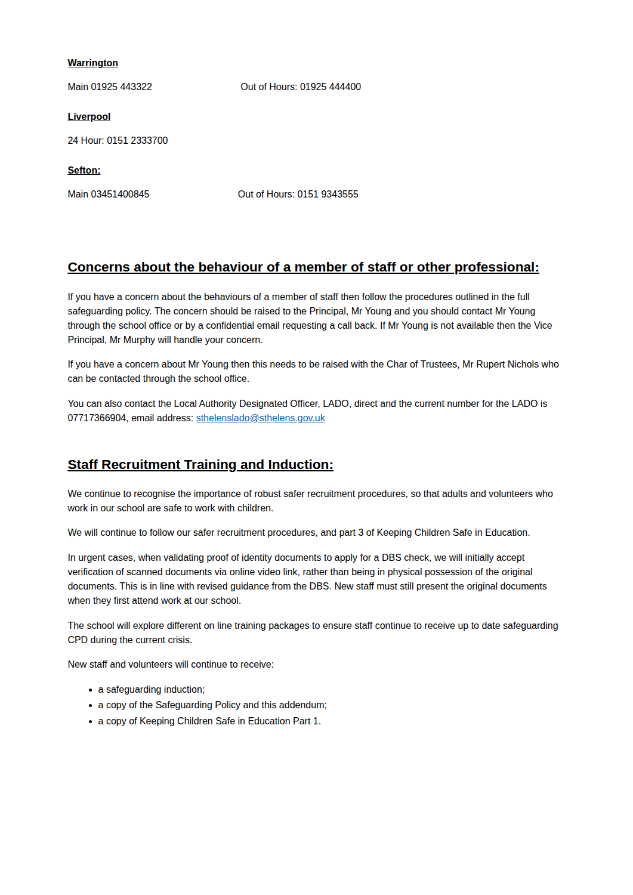Warrington
Main 01925 443322 Out of Hours: 01925 444400
Liverpool
24 Hour: 0151 2333700
Sefton:
Main 03451400845 Out of Hours: 0151 9343555
Concerns about the behaviour of a member of staff or other professional:
If you have a concern about the behaviours of a member of staff then follow the procedures outlined in the full safeguarding policy. The concern should be raised to the Principal, Mr Young and you should contact Mr Young through the school office or by a confidential email requesting a call back. If Mr Young is not available then the Vice Principal, Mr Murphy will handle your concern.
If you have a concern about Mr Young then this needs to be raised with the Char of Trustees, Mr Rupert Nichols who can be contacted through the school office.
You can also contact the Local Authority Designated Officer, LADO, direct and the current number for the LADO is 07717366904, email address: sthelenslado@sthelens.gov.uk
Staff Recruitment Training and Induction:
We continue to recognise the importance of robust safer recruitment procedures, so that adults and volunteers who work in our school are safe to work with children.
We will continue to follow our safer recruitment procedures, and part 3 of Keeping Children Safe in Education.
In urgent cases, when validating proof of identity documents to apply for a DBS check, we will initially accept verification of scanned documents via online video link, rather than being in physical possession of the original documents. This is in line with revised guidance from the DBS. New staff must still present the original documents when they first attend work at our school.
The school will explore different on line training packages to ensure staff continue to receive up to date safeguarding CPD during the current crisis.
New staff and volunteers will continue to receive:
a safeguarding induction;
a copy of the Safeguarding Policy and this addendum;
a copy of Keeping Children Safe in Education Part 1.